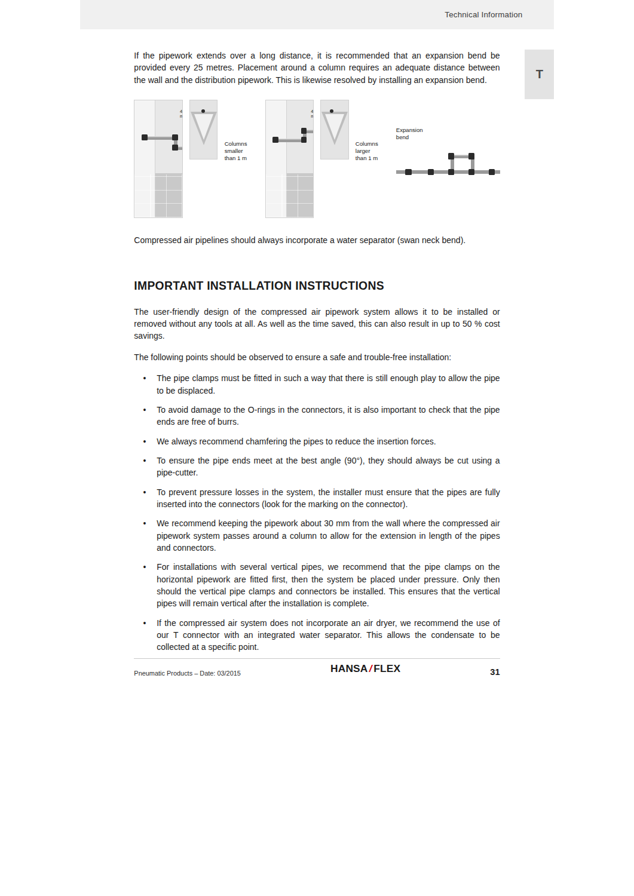Technical Information
T
If the pipework extends over a long distance, it is recommended that an expansion bend be provided every 25 metres. Placement around a column requires an adequate distance between the wall and the distribution pipework. This is likewise resolved by installing an expansion bend.
400
mm↔
Columns smaller
than 1 m
400
mm↔
Columns larger
than 1 m
Expansion
bend
Compressed air pipelines should always incorporate a water separator (swan neck bend).
IMPORTANT INSTALLATION INSTRUCTIONS
The user-friendly design of the compressed air pipework system allows it to be installed or removed without any tools at all. As well as the time saved, this can also result in up to 50 % cost savings.
The following points should be observed to ensure a safe and trouble-free installation:
The pipe clamps must be fitted in such a way that there is still enough play to allow the pipe to be displaced.
To avoid damage to the O-rings in the connectors, it is also important to check that the pipe ends are free of burrs.
We always recommend chamfering the pipes to reduce the insertion forces.
To ensure the pipe ends meet at the best angle (90°), they should always be cut using a pipe-cutter.
To prevent pressure losses in the system, the installer must ensure that the pipes are fully inserted into the connectors (look for the marking on the connector).
We recommend keeping the pipework about 30 mm from the wall where the compressed air pipework system passes around a column to allow for the extension in length of the pipes and connectors.
For installations with several vertical pipes, we recommend that the pipe clamps on the horizontal pipework are fitted first, then the system be placed under pressure. Only then should the vertical pipe clamps and connectors be installed. This ensures that the vertical pipes will remain vertical after the installation is complete.
If the compressed air system does not incorporate an air dryer, we recommend the use of our T connector with an integrated water separator. This allows the condensate to be collected at a specific point.
Pneumatic Products – Date: 03/2015
HANSA/FLEX
31